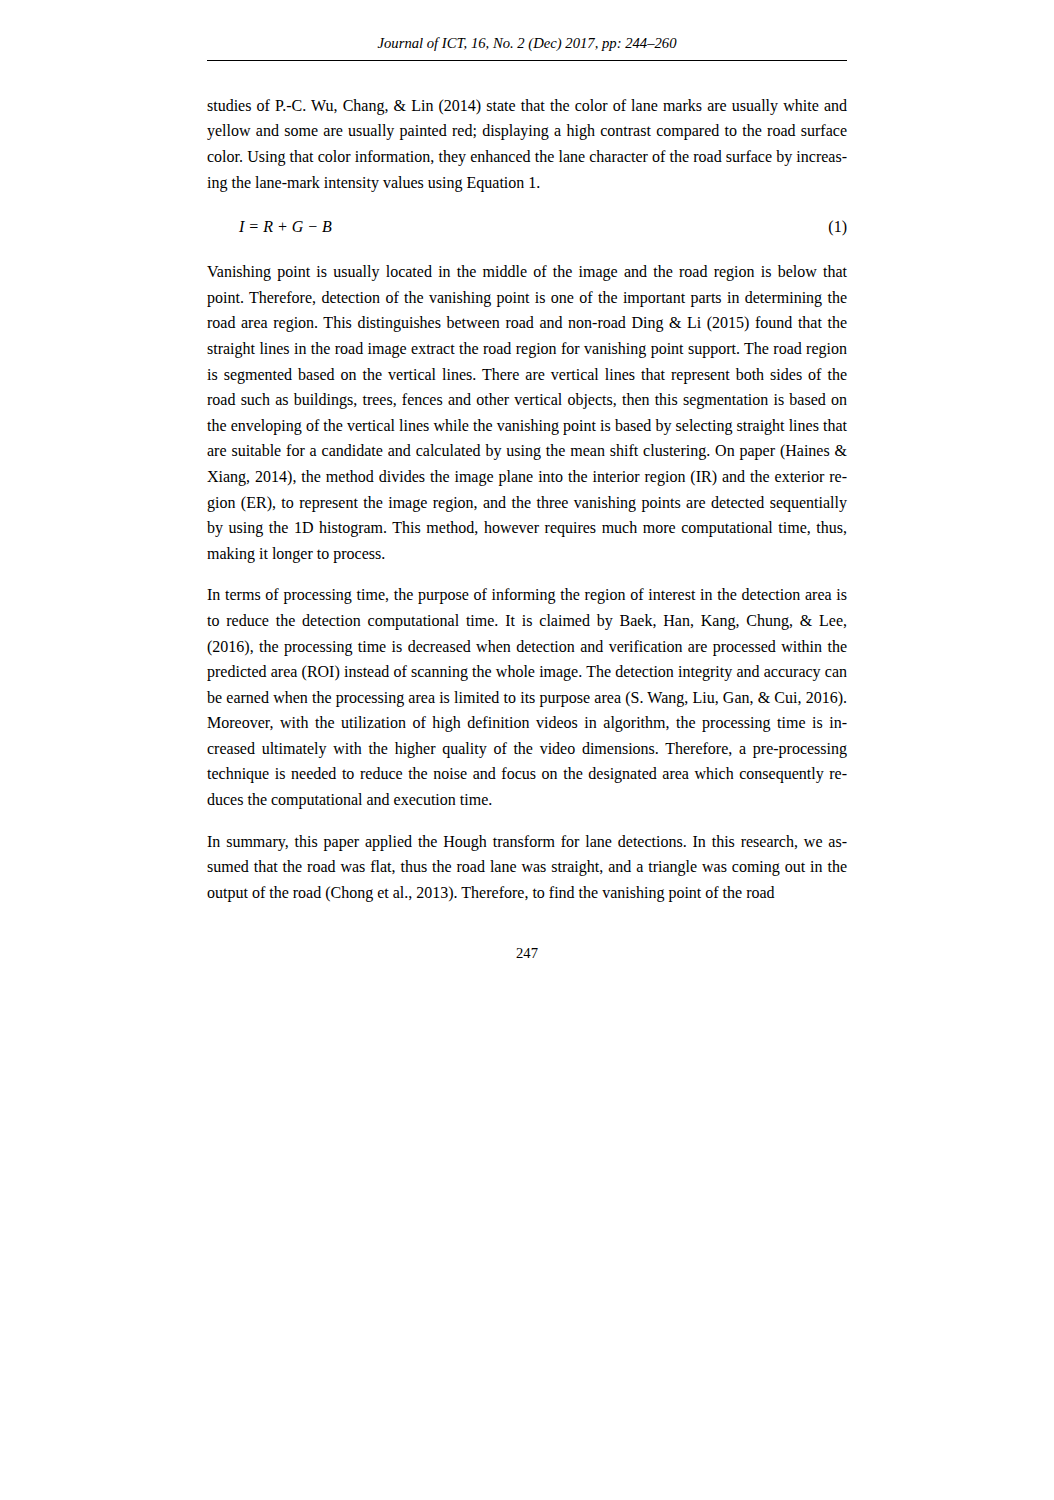Journal of ICT, 16, No. 2 (Dec) 2017, pp: 244–260
studies of P.-C. Wu, Chang, & Lin (2014) state that the color of lane marks are usually white and yellow and some are usually painted red; displaying a high contrast compared to the road surface color. Using that color information, they enhanced the lane character of the road surface by increasing the lane-mark intensity values using Equation 1.
I = R + G − B (1)
Vanishing point is usually located in the middle of the image and the road region is below that point. Therefore, detection of the vanishing point is one of the important parts in determining the road area region. This distinguishes between road and non-road Ding & Li (2015) found that the straight lines in the road image extract the road region for vanishing point support. The road region is segmented based on the vertical lines. There are vertical lines that represent both sides of the road such as buildings, trees, fences and other vertical objects, then this segmentation is based on the enveloping of the vertical lines while the vanishing point is based by selecting straight lines that are suitable for a candidate and calculated by using the mean shift clustering. On paper (Haines & Xiang, 2014), the method divides the image plane into the interior region (IR) and the exterior region (ER), to represent the image region, and the three vanishing points are detected sequentially by using the 1D histogram. This method, however requires much more computational time, thus, making it longer to process.
In terms of processing time, the purpose of informing the region of interest in the detection area is to reduce the detection computational time. It is claimed by Baek, Han, Kang, Chung, & Lee, (2016), the processing time is decreased when detection and verification are processed within the predicted area (ROI) instead of scanning the whole image. The detection integrity and accuracy can be earned when the processing area is limited to its purpose area (S. Wang, Liu, Gan, & Cui, 2016). Moreover, with the utilization of high definition videos in algorithm, the processing time is increased ultimately with the higher quality of the video dimensions. Therefore, a pre-processing technique is needed to reduce the noise and focus on the designated area which consequently reduces the computational and execution time.
In summary, this paper applied the Hough transform for lane detections. In this research, we assumed that the road was flat, thus the road lane was straight, and a triangle was coming out in the output of the road (Chong et al., 2013). Therefore, to find the vanishing point of the road
247